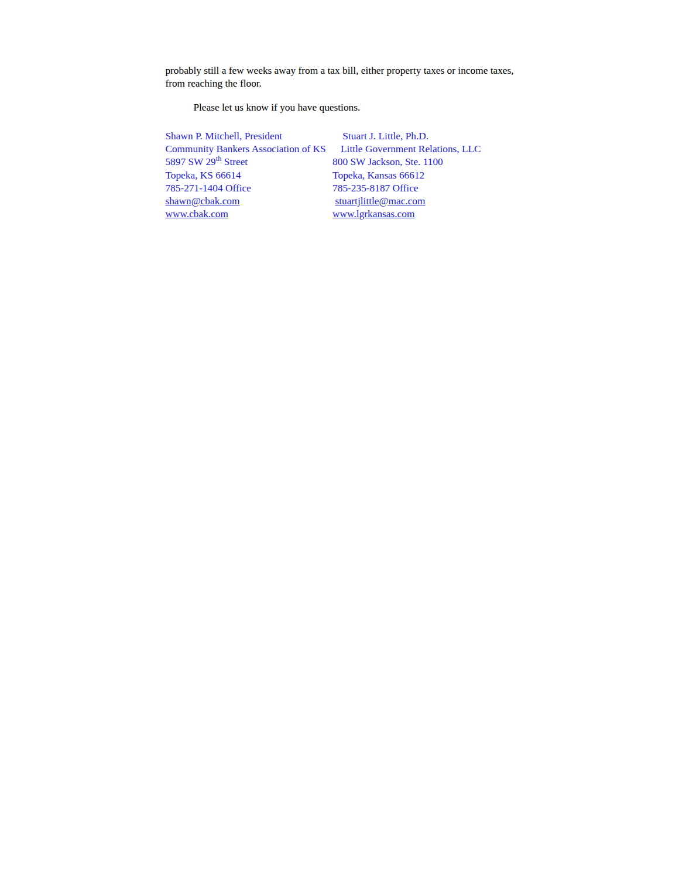probably still a few weeks away from a tax bill, either property taxes or income taxes, from reaching the floor.
Please let us know if you have questions.
| Shawn P. Mitchell, President Community Bankers Association of KS 5897 SW 29 th Street Topeka, KS 66614 785-271-1404 Office shawn@cbak.com www.cbak.com | Stuart J. Little, Ph.D. Little Government Relations, LLC 800 SW Jackson, Ste. 1100 Topeka, Kansas 66612 785-235-8187 Office stuartjlittle@mac.com www.lgrkansas.com |